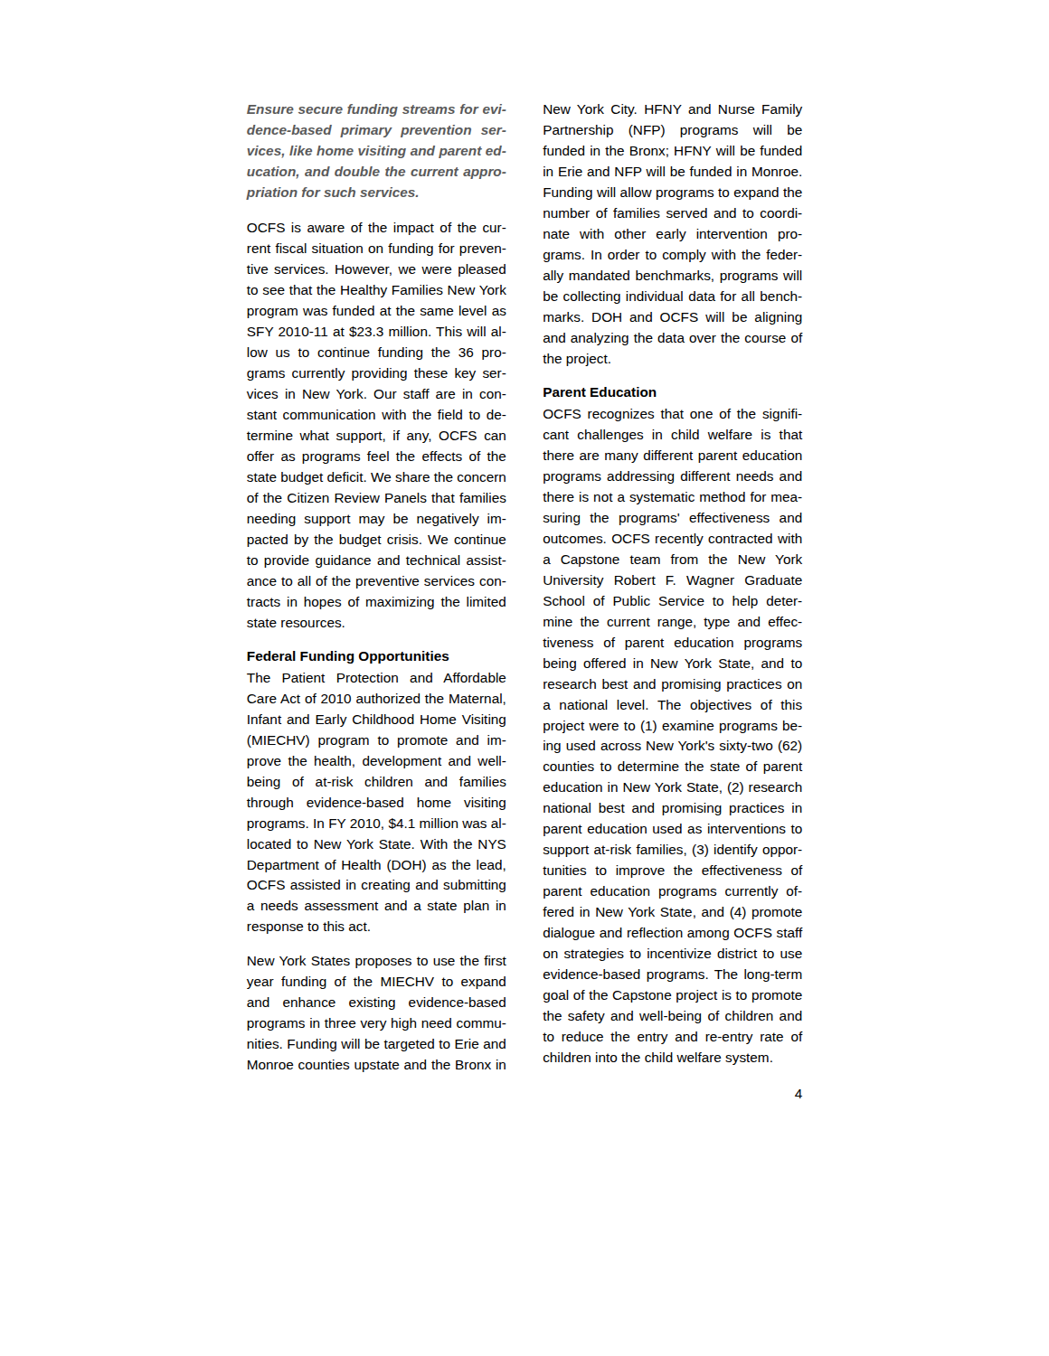Ensure secure funding streams for evidence-based primary prevention services, like home visiting and parent education, and double the current appropriation for such services.
OCFS is aware of the impact of the current fiscal situation on funding for preventive services. However, we were pleased to see that the Healthy Families New York program was funded at the same level as SFY 2010-11 at $23.3 million. This will allow us to continue funding the 36 programs currently providing these key services in New York. Our staff are in constant communication with the field to determine what support, if any, OCFS can offer as programs feel the effects of the state budget deficit. We share the concern of the Citizen Review Panels that families needing support may be negatively impacted by the budget crisis. We continue to provide guidance and technical assistance to all of the preventive services contracts in hopes of maximizing the limited state resources.
Federal Funding Opportunities
The Patient Protection and Affordable Care Act of 2010 authorized the Maternal, Infant and Early Childhood Home Visiting (MIECHV) program to promote and improve the health, development and well-being of at-risk children and families through evidence-based home visiting programs. In FY 2010, $4.1 million was allocated to New York State. With the NYS Department of Health (DOH) as the lead, OCFS assisted in creating and submitting a needs assessment and a state plan in response to this act.
New York States proposes to use the first year funding of the MIECHV to expand and enhance existing evidence-based programs in three very high need communities. Funding will be targeted to Erie and Monroe counties upstate and the Bronx in New York City. HFNY and Nurse Family Partnership (NFP) programs will be funded in the Bronx; HFNY will be funded in Erie and NFP will be funded in Monroe. Funding will allow programs to expand the number of families served and to coordinate with other early intervention programs. In order to comply with the federally mandated benchmarks, programs will be collecting individual data for all benchmarks. DOH and OCFS will be aligning and analyzing the data over the course of the project.
Parent Education
OCFS recognizes that one of the significant challenges in child welfare is that there are many different parent education programs addressing different needs and there is not a systematic method for measuring the programs' effectiveness and outcomes. OCFS recently contracted with a Capstone team from the New York University Robert F. Wagner Graduate School of Public Service to help determine the current range, type and effectiveness of parent education programs being offered in New York State, and to research best and promising practices on a national level. The objectives of this project were to (1) examine programs being used across New York's sixty-two (62) counties to determine the state of parent education in New York State, (2) research national best and promising practices in parent education used as interventions to support at-risk families, (3) identify opportunities to improve the effectiveness of parent education programs currently offered in New York State, and (4) promote dialogue and reflection among OCFS staff on strategies to incentivize district to use evidence-based programs. The long-term goal of the Capstone project is to promote the safety and well-being of children and to reduce the entry and re-entry rate of children into the child welfare system.
4